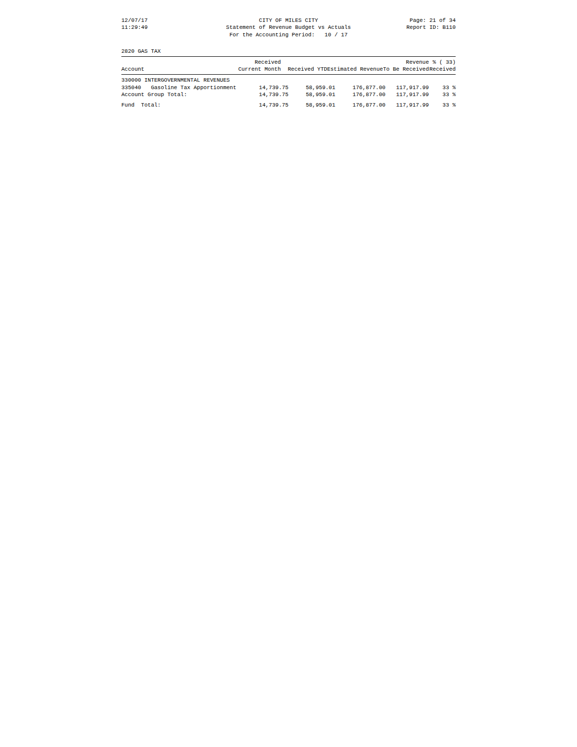| 12/07/17 | CITY OF MILES CITY | Page: 21 of 34 |
| 11:29:49 | Statement of Revenue Budget vs Actuals | Report ID: B110 |
| | For the Accounting Period: 10 / 17 | |
2820 GAS TAX
| | Received | | | Revenue | % ( 33) |
| Account | Current Month | Received YTD | Estimated Revenue | To Be Received | Received |
| 330000 INTERGOVERNMENTAL REVENUES | | | | | |
| 335040 Gasoline Tax Apportionment | 14,739.75 | 58,959.01 | 176,877.00 | 117,917.99 | 33 % |
| Account Group Total: | 14,739.75 | 58,959.01 | 176,877.00 | 117,917.99 | 33 % |
| Fund Total: | 14,739.75 | 58,959.01 | 176,877.00 | 117,917.99 | 33 % |